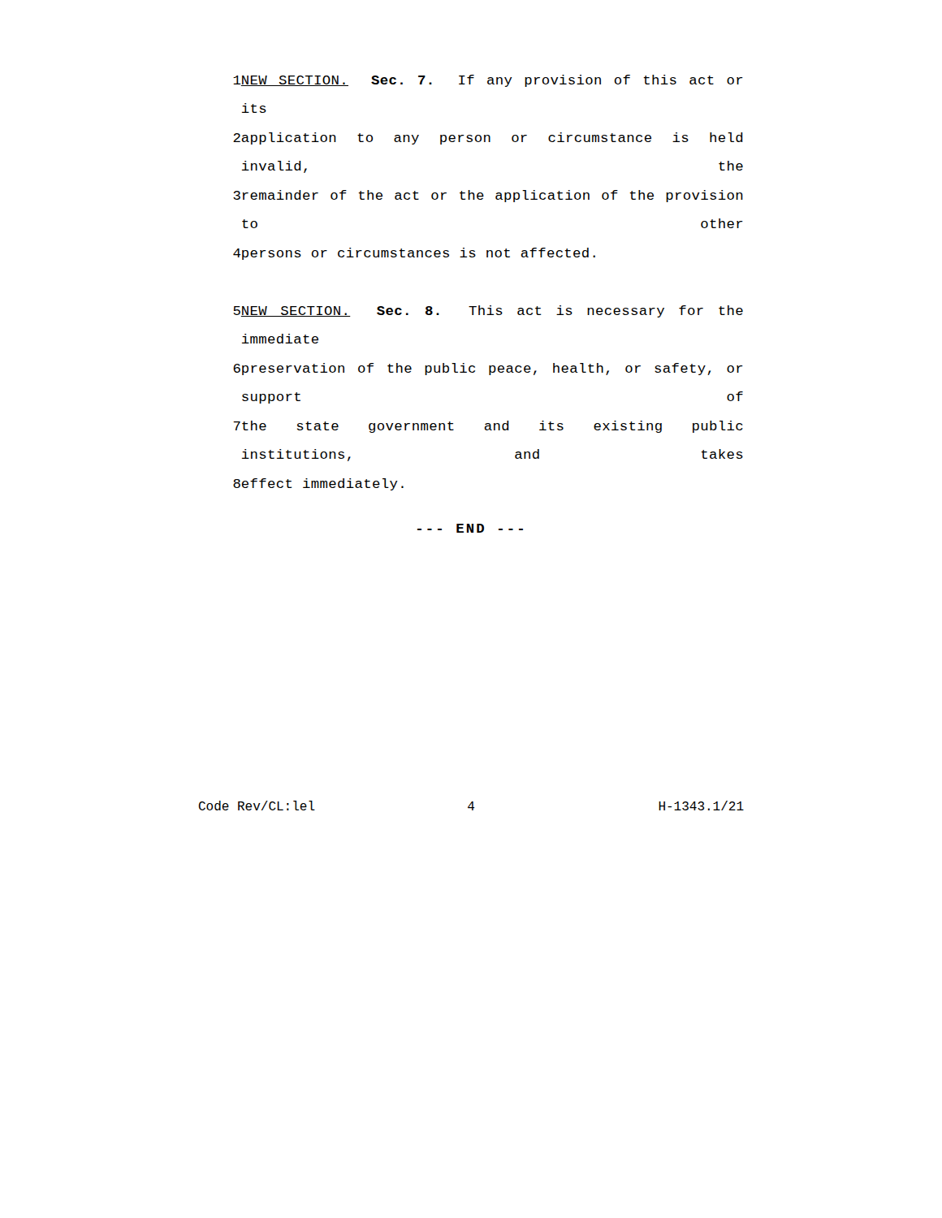| 1 | NEW SECTION. Sec. 7. If any provision of this act or its |
| 2 | application to any person or circumstance is held invalid, the |
| 3 | remainder of the act or the application of the provision to other |
| 4 | persons or circumstances is not affected. |
| 5 | NEW SECTION. Sec. 8. This act is necessary for the immediate |
| 6 | preservation of the public peace, health, or safety, or support of |
| 7 | the state government and its existing public institutions, and takes |
| 8 | effect immediately. |
--- END ---
Code Rev/CL:lel
4
H-1343.1/21